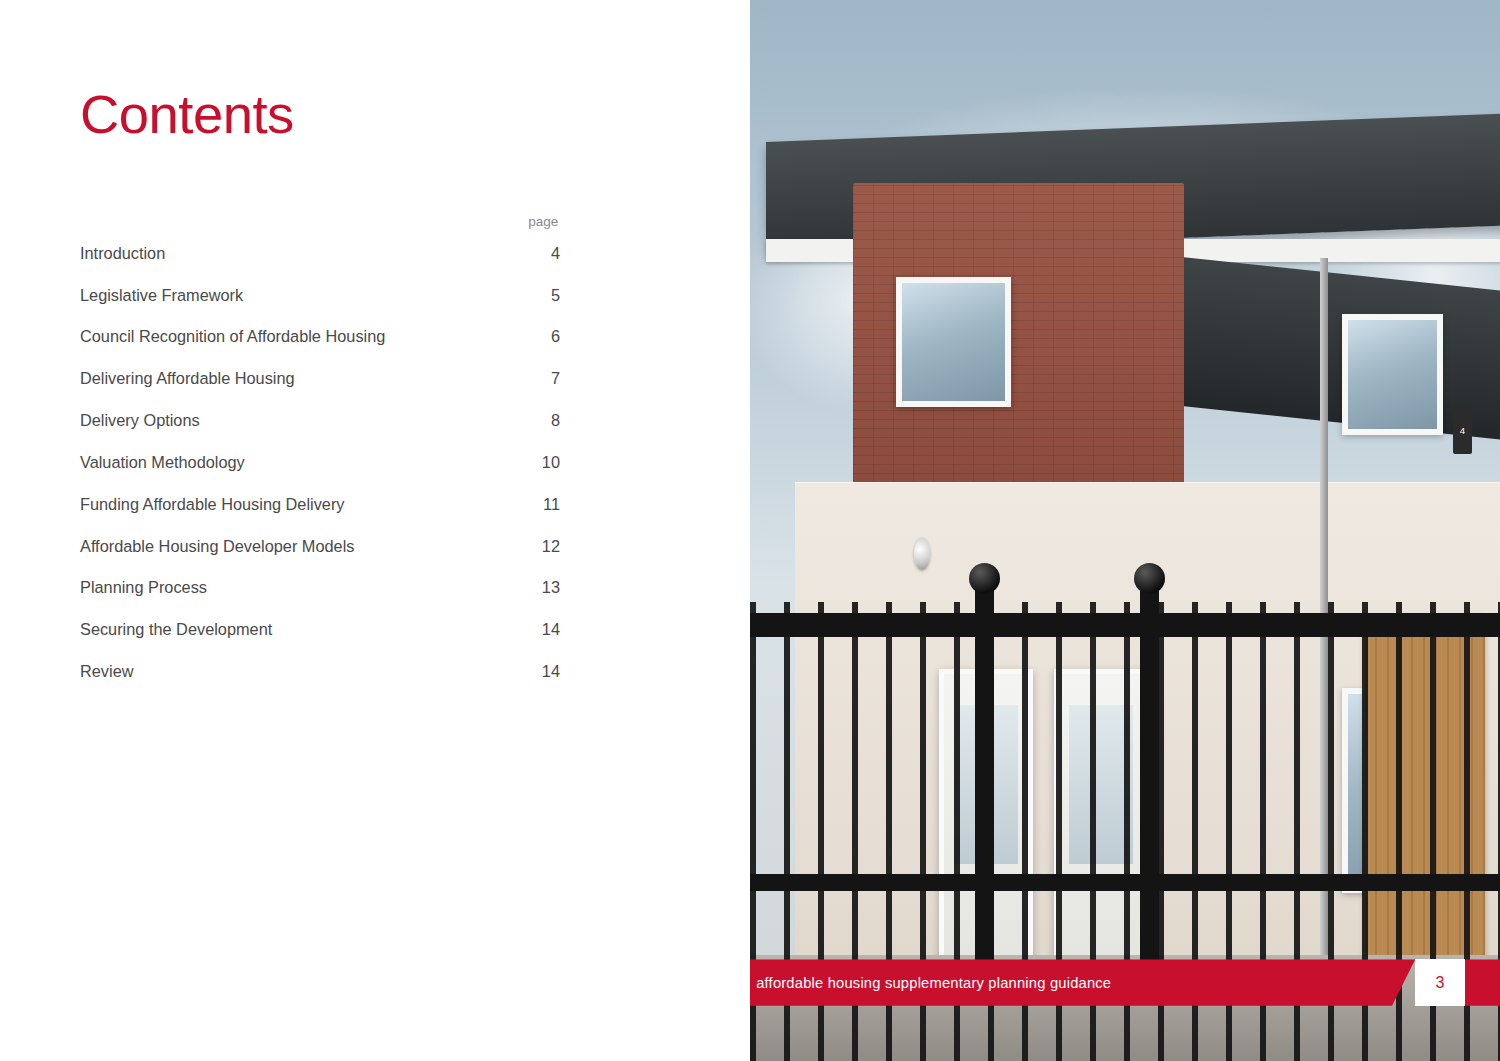Contents
page
Introduction 4
Legislative Framework 5
Council Recognition of Affordable Housing 6
Delivering Affordable Housing 7
Delivery Options 8
Valuation Methodology 10
Funding Affordable Housing Delivery 11
Affordable Housing Developer Models 12
Planning Process 13
Securing the Development 14
Review 14
4
affordable housing supplementary planning guidance
3